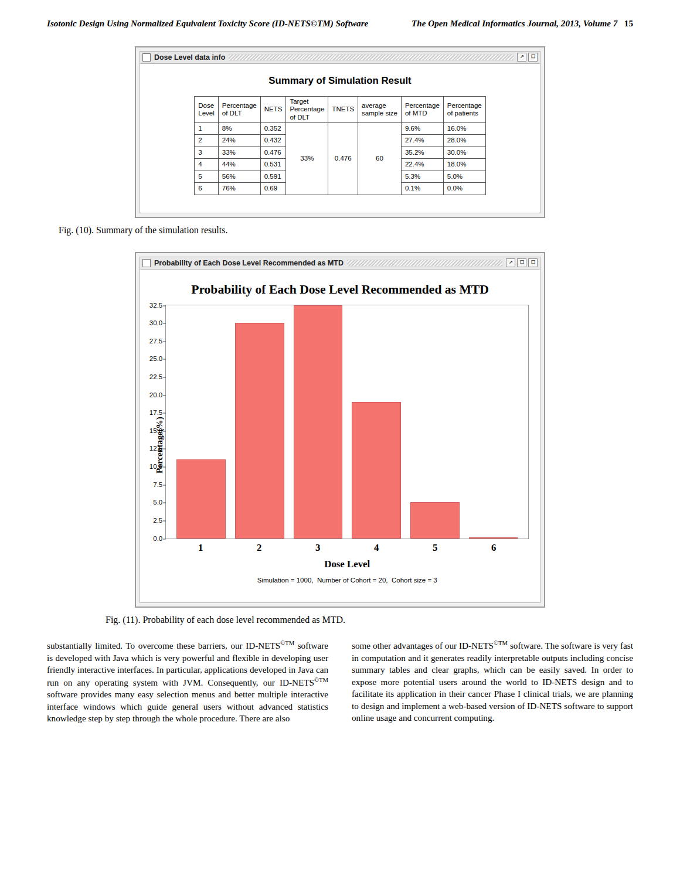Isotonic Design Using Normalized Equivalent Toxicity Score (ID-NETS©TM) Software
The Open Medical Informatics Journal, 2013, Volume 7 15
Dose Level data info ↗ ☐
Summary of Simulation Result
| Dose Level | Percentage of DLT | NETS | Target Percentage of DLT | TNETS | average sample size | Percentage of MTD | Percentage of patients |
| --- | --- | --- | --- | --- | --- | --- | --- |
| 1 | 8% | 0.352 | 33% | 0.476 | 60 | 9.6% | 16.0% |
| 2 | 24% | 0.432 | 27.4% | 28.0% |
| 3 | 33% | 0.476 | 35.2% | 30.0% |
| 4 | 44% | 0.531 | 22.4% | 18.0% |
| 5 | 56% | 0.591 | 5.3% | 5.0% |
| 6 | 76% | 0.69 | 0.1% | 0.0% |
Fig. (10). Summary of the simulation results.
Probability of Each Dose Level Recommended as MTD ↗ ☐ ☐
Probability of Each Dose Level Recommended as MTD
Percentage(%)
32.5
30.0
27.5
25.0
22.5
20.0
17.5
15.0
12.5
10.0
7.5
5.0
2.5
0.0
123456
Dose Level
Simulation = 1000, Number of Cohort = 20, Cohort size = 3
Fig. (11). Probability of each dose level recommended as MTD.
substantially limited. To overcome these barriers, our ID-NETS©TM software is developed with Java which is very powerful and flexible in developing user friendly interactive interfaces. In particular, applications developed in Java can run on any operating system with JVM. Consequently, our ID-NETS©TM software provides many easy selection menus and better multiple interactive interface windows which guide general users without advanced statistics knowledge step by step through the whole procedure. There are also
some other advantages of our ID-NETS©TM software. The software is very fast in computation and it generates readily interpretable outputs including concise summary tables and clear graphs, which can be easily saved. In order to expose more potential users around the world to ID-NETS design and to facilitate its application in their cancer Phase I clinical trials, we are planning to design and implement a web-based version of ID-NETS software to support online usage and concurrent computing.